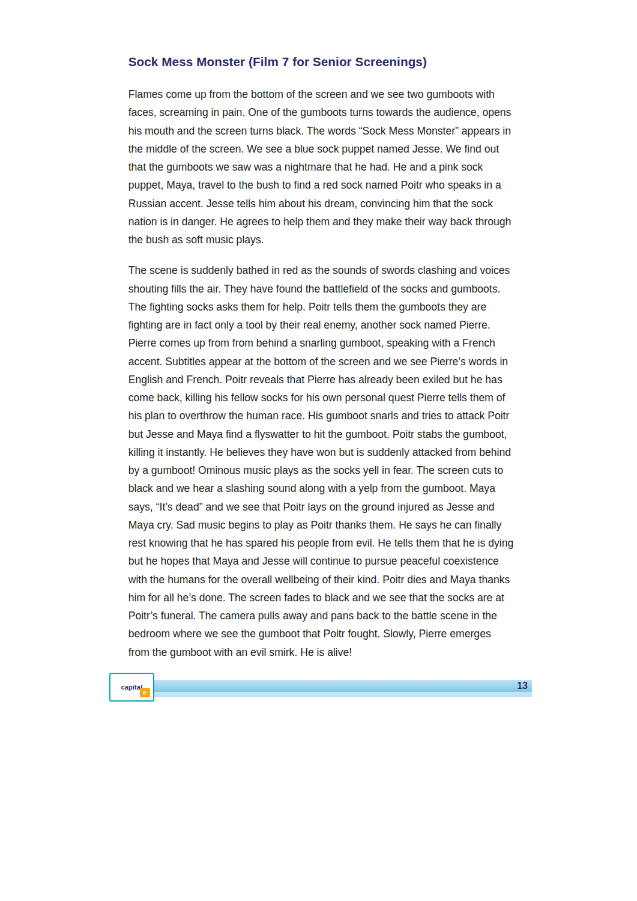Sock Mess Monster (Film 7 for Senior Screenings)
Flames come up from the bottom of the screen and we see two gumboots with faces, screaming in pain. One of the gumboots turns towards the audience, opens his mouth and the screen turns black. The words “Sock Mess Monster” appears in the middle of the screen. We see a blue sock puppet named Jesse. We find out that the gumboots we saw was a nightmare that he had. He and a pink sock puppet, Maya, travel to the bush to find a red sock named Poitr who speaks in a Russian accent. Jesse tells him about his dream, convincing him that the sock nation is in danger. He agrees to help them and they make their way back through the bush as soft music plays.
The scene is suddenly bathed in red as the sounds of swords clashing and voices shouting fills the air. They have found the battlefield of the socks and gumboots. The fighting socks asks them for help. Poitr tells them the gumboots they are fighting are in fact only a tool by their real enemy, another sock named Pierre. Pierre comes up from from behind a snarling gumboot, speaking with a French accent. Subtitles appear at the bottom of the screen and we see Pierre’s words in English and French. Poitr reveals that Pierre has already been exiled but he has come back, killing his fellow socks for his own personal quest Pierre tells them of his plan to overthrow the human race. His gumboot snarls and tries to attack Poitr but Jesse and Maya find a flyswatter to hit the gumboot. Poitr stabs the gumboot, killing it instantly. He believes they have won but is suddenly attacked from behind by a gumboot! Ominous music plays as the socks yell in fear. The screen cuts to black and we hear a slashing sound along with a yelp from the gumboot. Maya says, “It’s dead” and we see that Poitr lays on the ground injured as Jesse and Maya cry. Sad music begins to play as Poitr thanks them. He says he can finally rest knowing that he has spared his people from evil. He tells them that he is dying but he hopes that Maya and Jesse will continue to pursue peaceful coexistence with the humans for the overall wellbeing of their kind. Poitr dies and Maya thanks him for all he’s done. The screen fades to black and we see that the socks are at Poitr’s funeral. The camera pulls away and pans back to the battle scene in the bedroom where we see the gumboot that Poitr fought. Slowly, Pierre emerges from the gumboot with an evil smirk. He is alive!
capital E
13